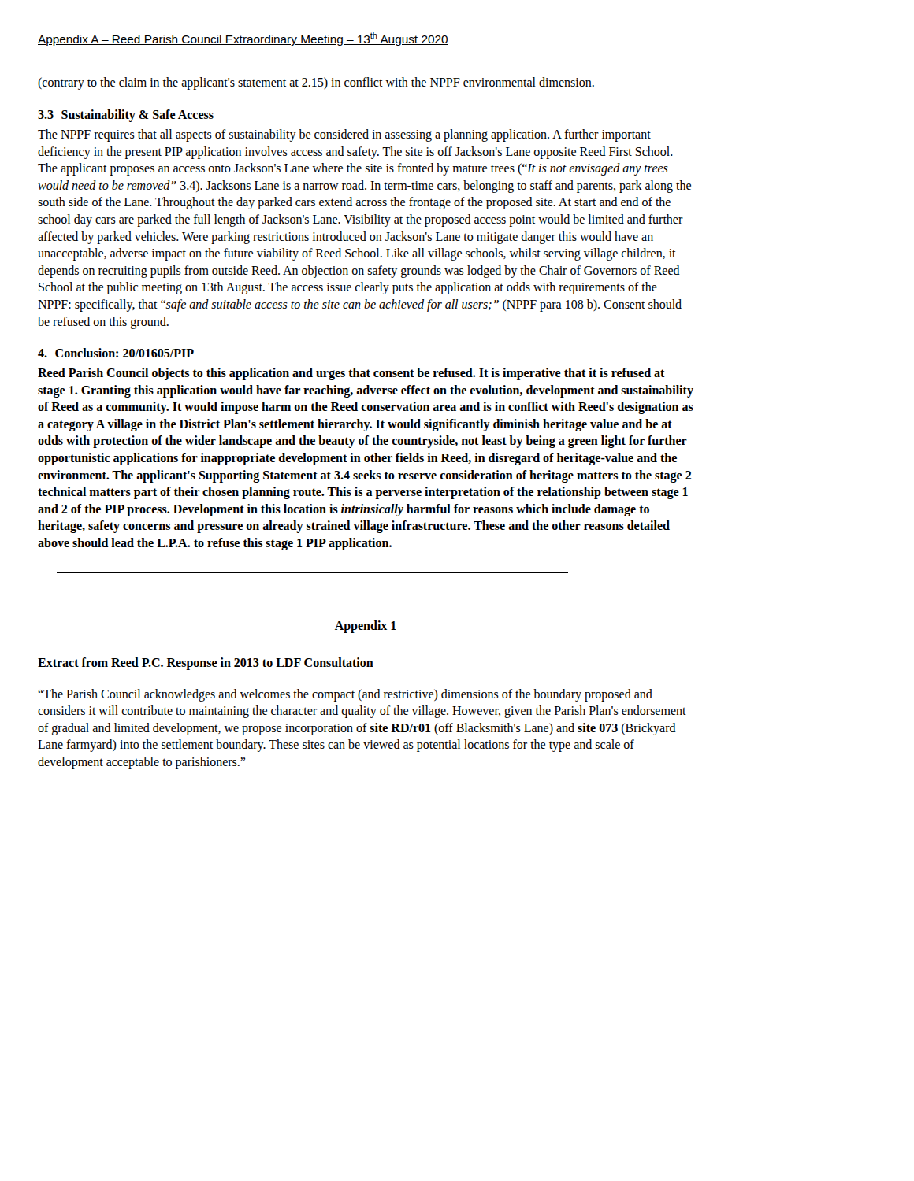Appendix A – Reed Parish Council Extraordinary Meeting – 13th August 2020
(contrary to the claim in the applicant's statement at 2.15) in conflict with the NPPF environmental dimension.
3.3 Sustainability & Safe Access
The NPPF requires that all aspects of sustainability be considered in assessing a planning application. A further important deficiency in the present PIP application involves access and safety. The site is off Jackson's Lane opposite Reed First School. The applicant proposes an access onto Jackson's Lane where the site is fronted by mature trees (“It is not envisaged any trees would need to be removed” 3.4). Jacksons Lane is a narrow road. In term-time cars, belonging to staff and parents, park along the south side of the Lane. Throughout the day parked cars extend across the frontage of the proposed site. At start and end of the school day cars are parked the full length of Jackson's Lane. Visibility at the proposed access point would be limited and further affected by parked vehicles. Were parking restrictions introduced on Jackson's Lane to mitigate danger this would have an unacceptable, adverse impact on the future viability of Reed School. Like all village schools, whilst serving village children, it depends on recruiting pupils from outside Reed. An objection on safety grounds was lodged by the Chair of Governors of Reed School at the public meeting on 13th August. The access issue clearly puts the application at odds with requirements of the NPPF: specifically, that “safe and suitable access to the site can be achieved for all users;” (NPPF para 108 b). Consent should be refused on this ground.
4. Conclusion: 20/01605/PIP
Reed Parish Council objects to this application and urges that consent be refused. It is imperative that it is refused at stage 1. Granting this application would have far reaching, adverse effect on the evolution, development and sustainability of Reed as a community. It would impose harm on the Reed conservation area and is in conflict with Reed's designation as a category A village in the District Plan's settlement hierarchy. It would significantly diminish heritage value and be at odds with protection of the wider landscape and the beauty of the countryside, not least by being a green light for further opportunistic applications for inappropriate development in other fields in Reed, in disregard of heritage-value and the environment. The applicant's Supporting Statement at 3.4 seeks to reserve consideration of heritage matters to the stage 2 technical matters part of their chosen planning route. This is a perverse interpretation of the relationship between stage 1 and 2 of the PIP process. Development in this location is intrinsically harmful for reasons which include damage to heritage, safety concerns and pressure on already strained village infrastructure. These and the other reasons detailed above should lead the L.P.A. to refuse this stage 1 PIP application.
Appendix 1
Extract from Reed P.C. Response in 2013 to LDF Consultation
“The Parish Council acknowledges and welcomes the compact (and restrictive) dimensions of the boundary proposed and considers it will contribute to maintaining the character and quality of the village. However, given the Parish Plan's endorsement of gradual and limited development, we propose incorporation of site RD/r01 (off Blacksmith's Lane) and site 073 (Brickyard Lane farmyard) into the settlement boundary. These sites can be viewed as potential locations for the type and scale of development acceptable to parishioners.”